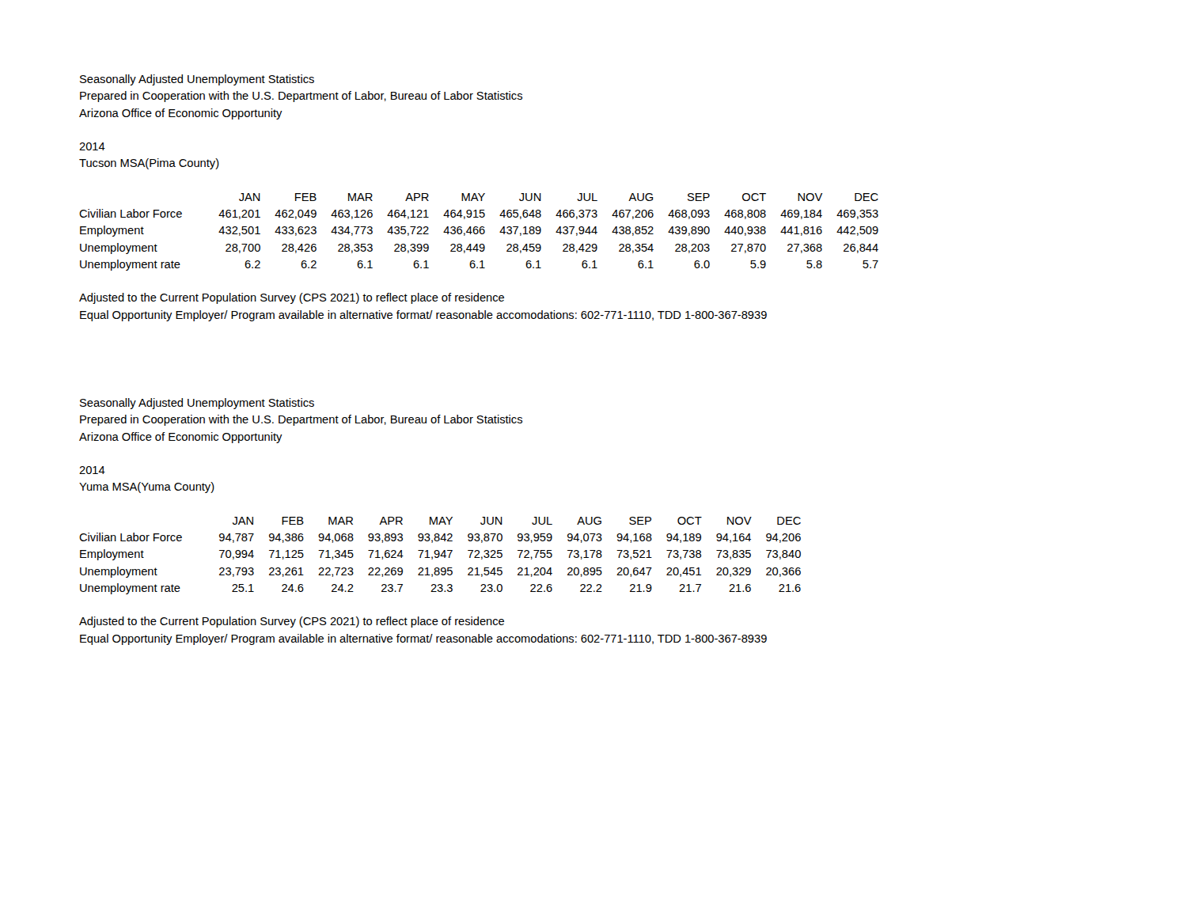Seasonally Adjusted Unemployment Statistics
Prepared in Cooperation with the U.S. Department of Labor, Bureau of Labor Statistics
Arizona Office of Economic Opportunity
2014
Tucson MSA(Pima County)
| | JAN | FEB | MAR | APR | MAY | JUN | JUL | AUG | SEP | OCT | NOV | DEC |
| --- | --- | --- | --- | --- | --- | --- | --- | --- | --- | --- | --- | --- |
| Civilian Labor Force | 461,201 | 462,049 | 463,126 | 464,121 | 464,915 | 465,648 | 466,373 | 467,206 | 468,093 | 468,808 | 469,184 | 469,353 |
| Employment | 432,501 | 433,623 | 434,773 | 435,722 | 436,466 | 437,189 | 437,944 | 438,852 | 439,890 | 440,938 | 441,816 | 442,509 |
| Unemployment | 28,700 | 28,426 | 28,353 | 28,399 | 28,449 | 28,459 | 28,429 | 28,354 | 28,203 | 27,870 | 27,368 | 26,844 |
| Unemployment rate | 6.2 | 6.2 | 6.1 | 6.1 | 6.1 | 6.1 | 6.1 | 6.1 | 6.0 | 5.9 | 5.8 | 5.7 |
Adjusted to the Current Population Survey (CPS 2021) to reflect place of residence
Equal Opportunity Employer/ Program available in alternative format/ reasonable accomodations: 602-771-1110, TDD 1-800-367-8939
Seasonally Adjusted Unemployment Statistics
Prepared in Cooperation with the U.S. Department of Labor, Bureau of Labor Statistics
Arizona Office of Economic Opportunity
2014
Yuma MSA(Yuma County)
| | JAN | FEB | MAR | APR | MAY | JUN | JUL | AUG | SEP | OCT | NOV | DEC |
| --- | --- | --- | --- | --- | --- | --- | --- | --- | --- | --- | --- | --- |
| Civilian Labor Force | 94,787 | 94,386 | 94,068 | 93,893 | 93,842 | 93,870 | 93,959 | 94,073 | 94,168 | 94,189 | 94,164 | 94,206 |
| Employment | 70,994 | 71,125 | 71,345 | 71,624 | 71,947 | 72,325 | 72,755 | 73,178 | 73,521 | 73,738 | 73,835 | 73,840 |
| Unemployment | 23,793 | 23,261 | 22,723 | 22,269 | 21,895 | 21,545 | 21,204 | 20,895 | 20,647 | 20,451 | 20,329 | 20,366 |
| Unemployment rate | 25.1 | 24.6 | 24.2 | 23.7 | 23.3 | 23.0 | 22.6 | 22.2 | 21.9 | 21.7 | 21.6 | 21.6 |
Adjusted to the Current Population Survey (CPS 2021) to reflect place of residence
Equal Opportunity Employer/ Program available in alternative format/ reasonable accomodations: 602-771-1110, TDD 1-800-367-8939